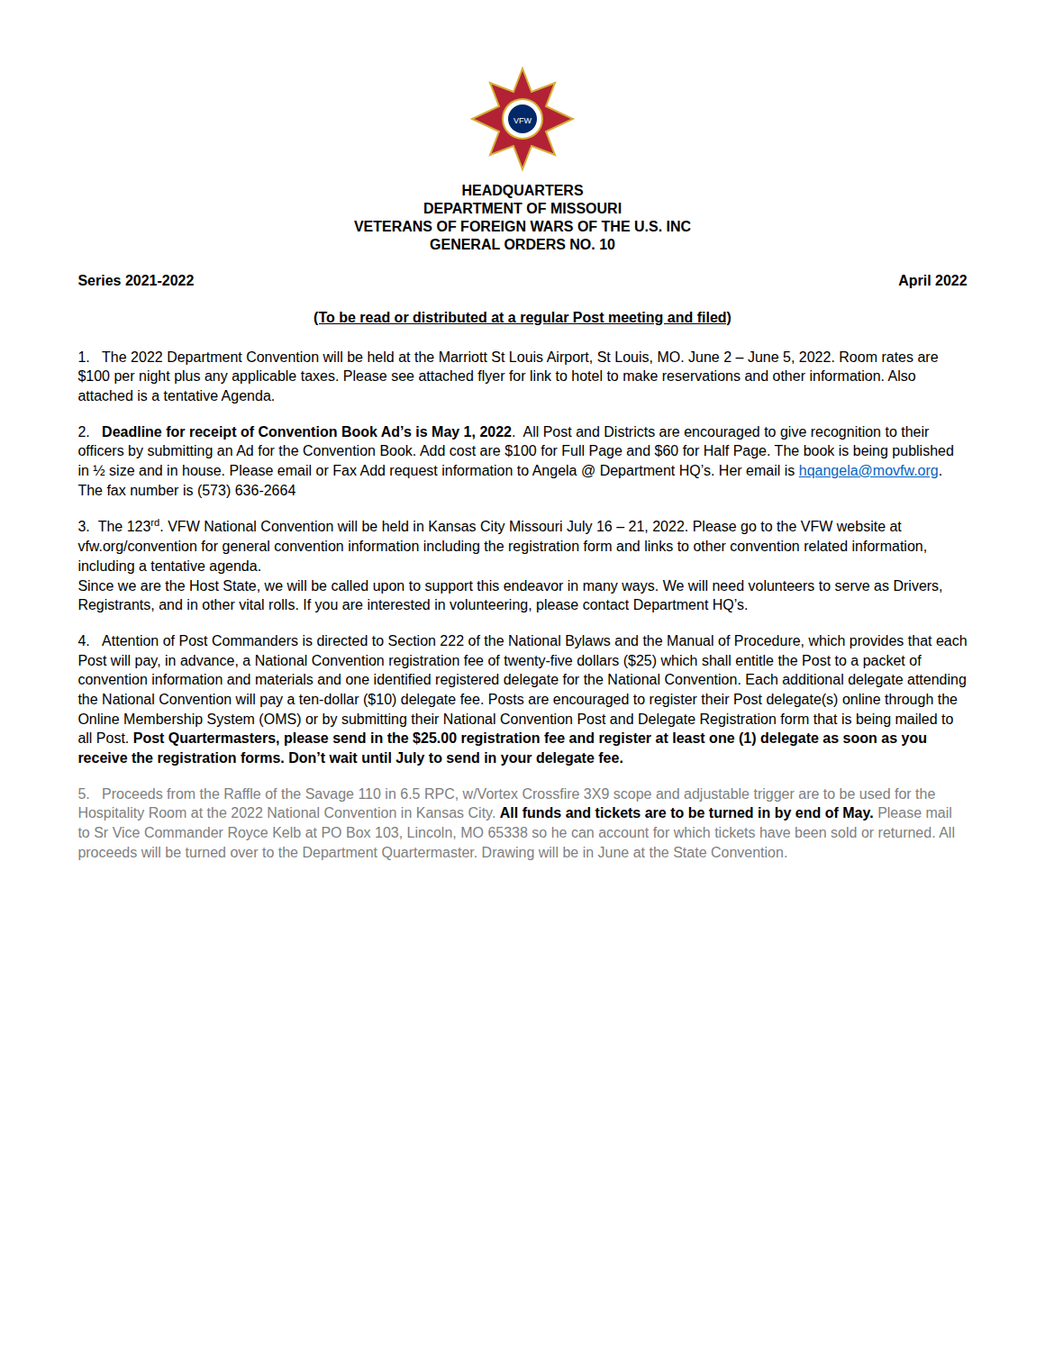HEADQUARTERS
DEPARTMENT OF MISSOURI
VETERANS OF FOREIGN WARS OF THE U.S. INC
GENERAL ORDERS NO. 10
Series 2021-2022 April 2022
(To be read or distributed at a regular Post meeting and filed)
1. The 2022 Department Convention will be held at the Marriott St Louis Airport, St Louis, MO. June 2 – June 5, 2022. Room rates are $100 per night plus any applicable taxes. Please see attached flyer for link to hotel to make reservations and other information. Also attached is a tentative Agenda.
2. Deadline for receipt of Convention Book Ad’s is May 1, 2022. All Post and Districts are encouraged to give recognition to their officers by submitting an Ad for the Convention Book. Add cost are $100 for Full Page and $60 for Half Page. The book is being published in ½ size and in house. Please email or Fax Add request information to Angela @ Department HQ’s. Her email is hqangela@movfw.org. The fax number is (573) 636-2664
3. The 123rd. VFW National Convention will be held in Kansas City Missouri July 16 – 21, 2022. Please go to the VFW website at vfw.org/convention for general convention information including the registration form and links to other convention related information, including a tentative agenda.
Since we are the Host State, we will be called upon to support this endeavor in many ways. We will need volunteers to serve as Drivers, Registrants, and in other vital rolls. If you are interested in volunteering, please contact Department HQ’s.
4. Attention of Post Commanders is directed to Section 222 of the National Bylaws and the Manual of Procedure, which provides that each Post will pay, in advance, a National Convention registration fee of twenty-five dollars ($25) which shall entitle the Post to a packet of convention information and materials and one identified registered delegate for the National Convention. Each additional delegate attending the National Convention will pay a ten-dollar ($10) delegate fee. Posts are encouraged to register their Post delegate(s) online through the Online Membership System (OMS) or by submitting their National Convention Post and Delegate Registration form that is being mailed to all Post. Post Quartermasters, please send in the $25.00 registration fee and register at least one (1) delegate as soon as you receive the registration forms. Don’t wait until July to send in your delegate fee.
5. Proceeds from the Raffle of the Savage 110 in 6.5 RPC, w/Vortex Crossfire 3X9 scope and adjustable trigger are to be used for the Hospitality Room at the 2022 National Convention in Kansas City. All funds and tickets are to be turned in by end of May. Please mail to Sr Vice Commander Royce Kelb at PO Box 103, Lincoln, MO 65338 so he can account for which tickets have been sold or returned. All proceeds will be turned over to the Department Quartermaster. Drawing will be in June at the State Convention.